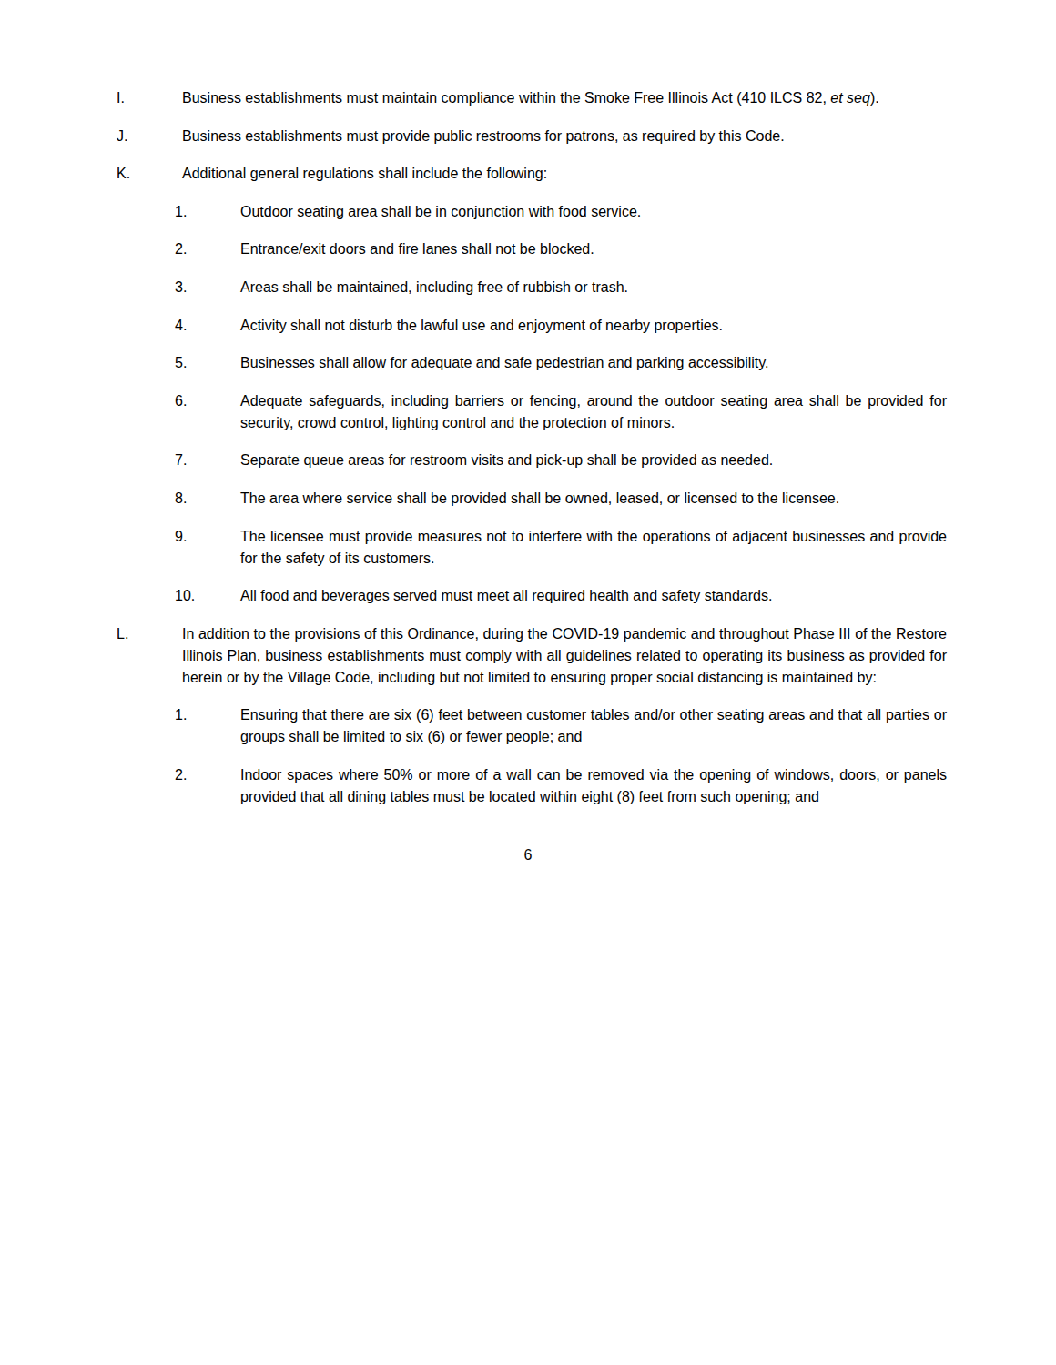I.
Business establishments must maintain compliance within the Smoke Free Illinois Act (410 ILCS 82, et seq).
J.
Business establishments must provide public restrooms for patrons, as required by this Code.
K.
Additional general regulations shall include the following:
1.
Outdoor seating area shall be in conjunction with food service.
2.
Entrance/exit doors and fire lanes shall not be blocked.
3.
Areas shall be maintained, including free of rubbish or trash.
4.
Activity shall not disturb the lawful use and enjoyment of nearby properties.
5.
Businesses shall allow for adequate and safe pedestrian and parking accessibility.
6.
Adequate safeguards, including barriers or fencing, around the outdoor seating area shall be provided for security, crowd control, lighting control and the protection of minors.
7.
Separate queue areas for restroom visits and pick-up shall be provided as needed.
8.
The area where service shall be provided shall be owned, leased, or licensed to the licensee.
9.
The licensee must provide measures not to interfere with the operations of adjacent businesses and provide for the safety of its customers.
10.
All food and beverages served must meet all required health and safety standards.
L.
In addition to the provisions of this Ordinance, during the COVID-19 pandemic and throughout Phase III of the Restore Illinois Plan, business establishments must comply with all guidelines related to operating its business as provided for herein or by the Village Code, including but not limited to ensuring proper social distancing is maintained by:
1.
Ensuring that there are six (6) feet between customer tables and/or other seating areas and that all parties or groups shall be limited to six (6) or fewer people; and
2.
Indoor spaces where 50% or more of a wall can be removed via the opening of windows, doors, or panels provided that all dining tables must be located within eight (8) feet from such opening; and
6